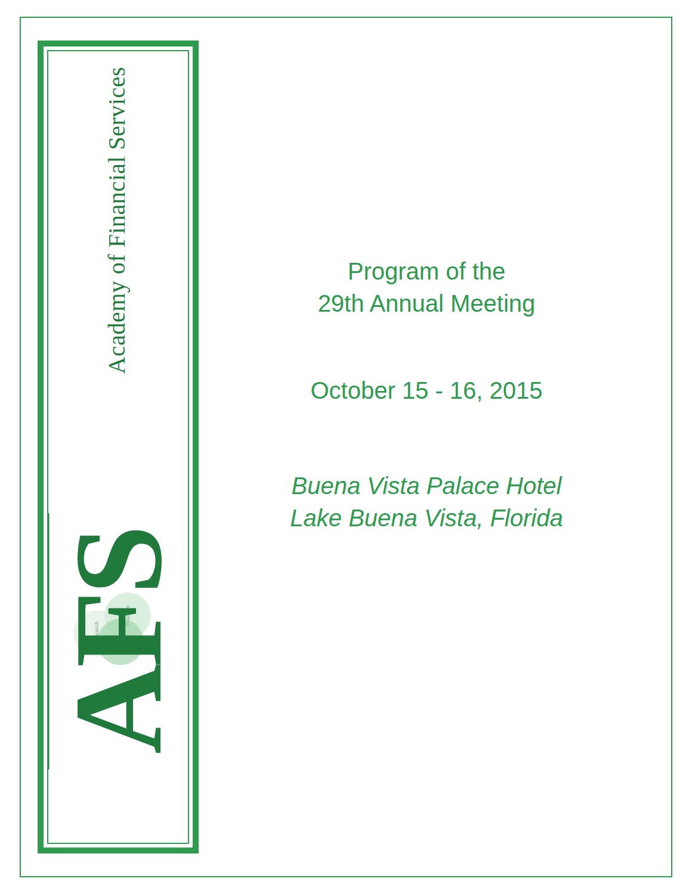Academy of Financial Services
Practice
Research
Education
AFS
Program of the
29th Annual Meeting
October 15 - 16, 2015
Buena Vista Palace Hotel
Lake Buena Vista, Florida